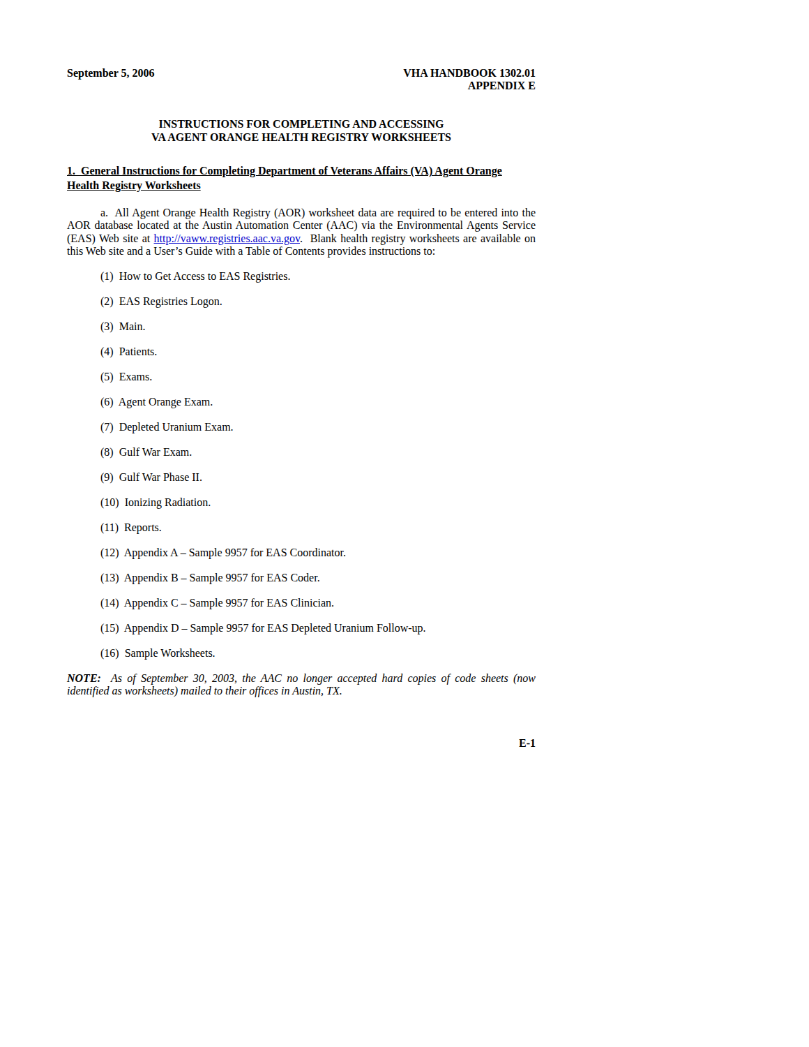September 5, 2006
VHA HANDBOOK 1302.01
APPENDIX E
INSTRUCTIONS FOR COMPLETING AND ACCESSING
VA AGENT ORANGE HEALTH REGISTRY WORKSHEETS
1. General Instructions for Completing Department of Veterans Affairs (VA) Agent Orange Health Registry Worksheets
a. All Agent Orange Health Registry (AOR) worksheet data are required to be entered into the AOR database located at the Austin Automation Center (AAC) via the Environmental Agents Service (EAS) Web site at http://vaww.registries.aac.va.gov. Blank health registry worksheets are available on this Web site and a User’s Guide with a Table of Contents provides instructions to:
(1) How to Get Access to EAS Registries.
(2) EAS Registries Logon.
(3) Main.
(4) Patients.
(5) Exams.
(6) Agent Orange Exam.
(7) Depleted Uranium Exam.
(8) Gulf War Exam.
(9) Gulf War Phase II.
(10) Ionizing Radiation.
(11) Reports.
(12) Appendix A – Sample 9957 for EAS Coordinator.
(13) Appendix B – Sample 9957 for EAS Coder.
(14) Appendix C – Sample 9957 for EAS Clinician.
(15) Appendix D – Sample 9957 for EAS Depleted Uranium Follow-up.
(16) Sample Worksheets.
NOTE: As of September 30, 2003, the AAC no longer accepted hard copies of code sheets (now identified as worksheets) mailed to their offices in Austin, TX.
E-1